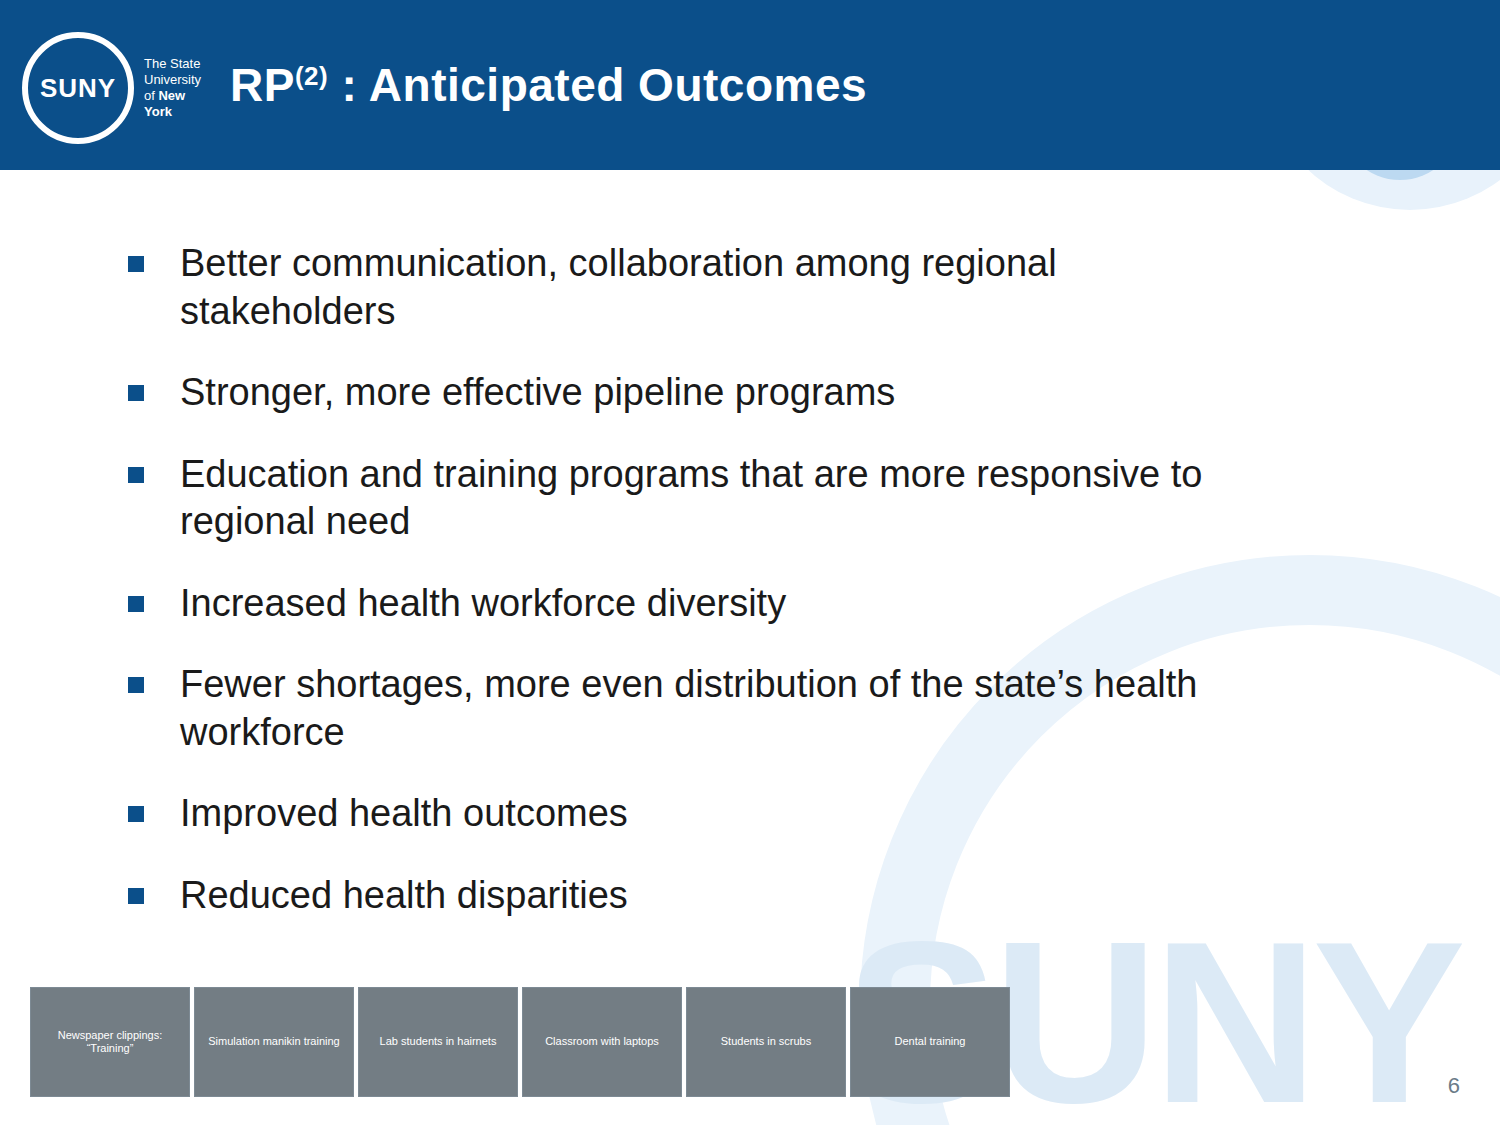SUNY
The State University
of New York
RP(2) : Anticipated Outcomes
Better communication, collaboration among regional stakeholders
Stronger, more effective pipeline programs
Education and training programs that are more responsive to regional need
Increased health workforce diversity
Fewer shortages, more even distribution of the state’s health workforce
Improved health outcomes
Reduced health disparities
SUNY
6